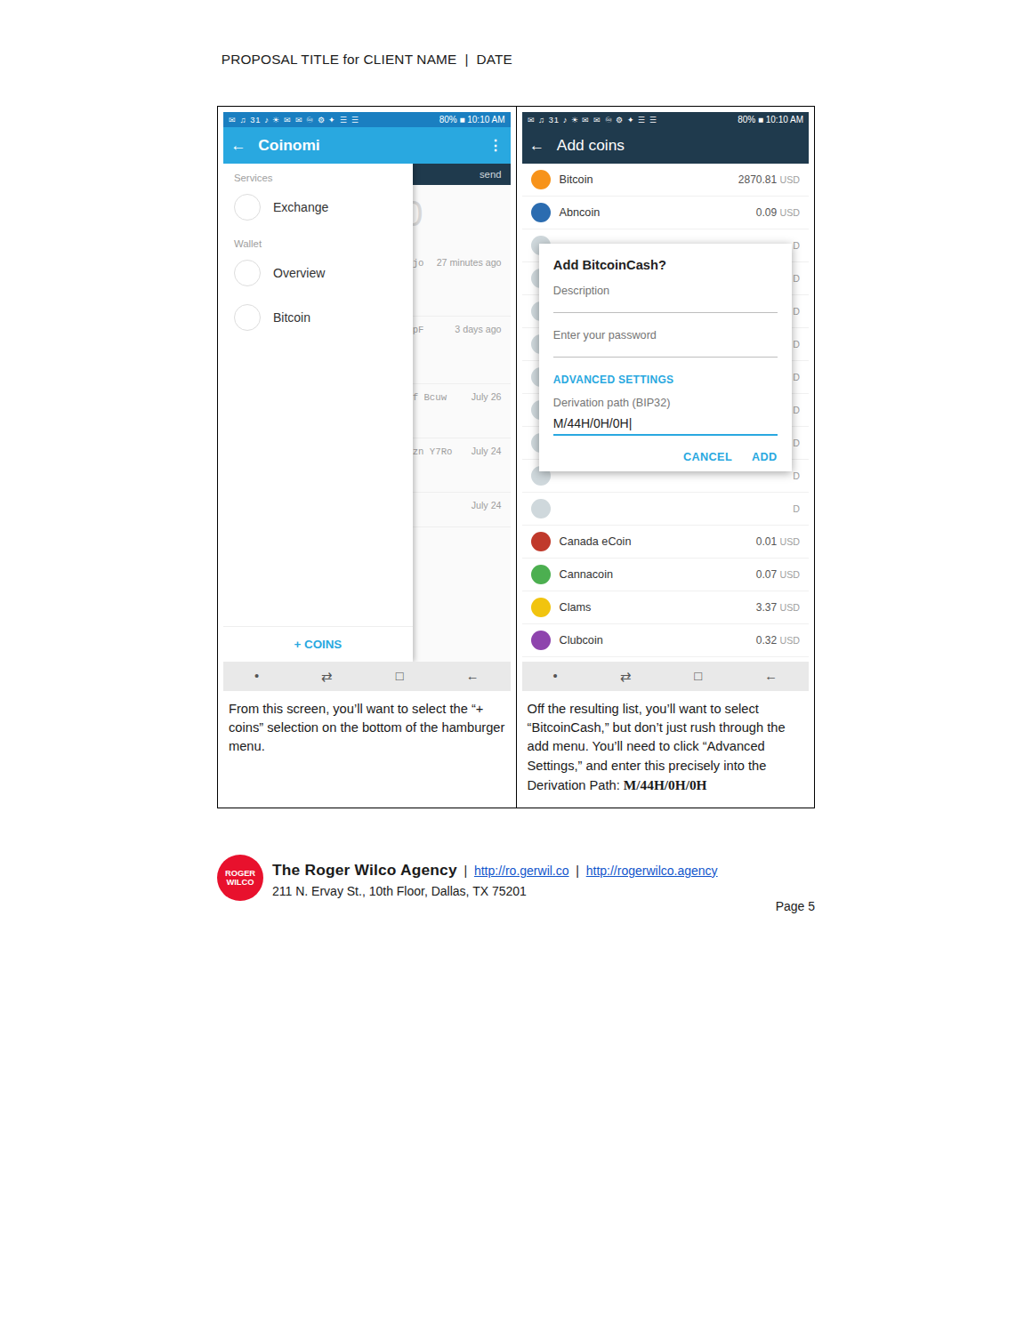PROPOSAL TITLE for CLIENT NAME | DATE
| ✉ ♫ 31 ♪ ☀ ✉ ✉ ♾ ⚙ ✦ ☰ ☰ 80% ■ 10:10 AM ← Coinomi ⋮ receive send 0.0210 BTC 1k1uh DY74 YA3Z GUYE TNs n2jo j6kS 6J01E +0.020925 27 minutes ago 1A1C4 LBM4 QcPT JHUC d6n a3pF UkST Y6BgF -0.07498700 3 days ago 1WmY Riym 4QdT EUzE wkz zmxf Bcuw QTHSE -0.05180245 July 26 1JCKC TD1J PBBr Lak1 QmU XFzn Y7Ro W1B1X +0.00129560 July 24 FJy DeSY 18aL July 24 Services Exchange Wallet Overview Bitcoin + COINS • ⇄ □ ← From this screen, you’ll want to select the “+ coins” selection on the bottom of the hamburger menu. | ✉ ♫ 31 ♪ ☀ ✉ ✉ ♾ ⚙ ✦ ☰ ☰ 80% ■ 10:10 AM ← Add coins Bitcoin 2870.81 USD Abncoin 0.09 USD D D D D D D D D D Canada eCoin 0.01 USD Cannacoin 0.07 USD Clams 3.37 USD Clubcoin 0.32 USD Add BitcoinCash? Description Enter your password ADVANCED SETTINGS Derivation path (BIP32) M/44H/0H/0H/ CANCEL ADD • ⇄ □ ← Off the resulting list, you’ll want to select “BitcoinCash,” but don’t just rush through the add menu. You’ll need to click “Advanced Settings,” and enter this precisely into the Derivation Path: M/44H/0H/0H |
ROGER
WILCO
The Roger Wilco Agency | http://ro.gerwil.co | http://rogerwilco.agency
211 N. Ervay St., 10th Floor, Dallas, TX 75201
Page 5